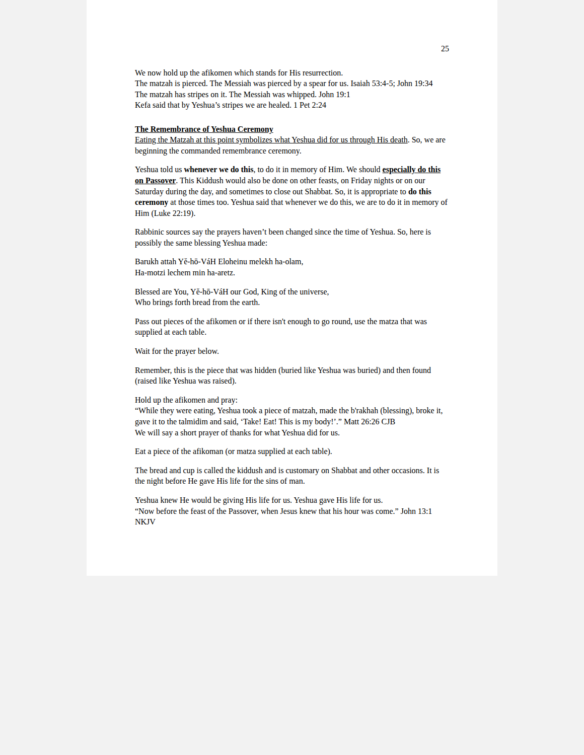25
We now hold up the afikomen which stands for His resurrection.
The matzah is pierced. The Messiah was pierced by a spear for us. Isaiah 53:4-5; John 19:34
The matzah has stripes on it. The Messiah was whipped. John 19:1
Kefa said that by Yeshua’s stripes we are healed. 1 Pet 2:24
The Remembrance of Yeshua Ceremony
Eating the Matzah at this point symbolizes what Yeshua did for us through His death. So, we are beginning the commanded remembrance ceremony.
Yeshua told us whenever we do this, to do it in memory of Him. We should especially do this on Passover. This Kiddush would also be done on other feasts, on Friday nights or on our Saturday during the day, and sometimes to close out Shabbat. So, it is appropriate to do this ceremony at those times too. Yeshua said that whenever we do this, we are to do it in memory of Him (Luke 22:19).
Rabbinic sources say the prayers haven’t been changed since the time of Yeshua. So, here is possibly the same blessing Yeshua made:
Barukh attah Yĕ-hō-VáH Eloheinu melekh ha-olam,
Ha-motzi lechem min ha-aretz.
Blessed are You, Yĕ-hō-VáH our God, King of the universe,
Who brings forth bread from the earth.
Pass out pieces of the afikomen or if there isn't enough to go round, use the matza that was supplied at each table.
Wait for the prayer below.
Remember, this is the piece that was hidden (buried like Yeshua was buried) and then found (raised like Yeshua was raised).
Hold up the afikomen and pray:
“While they were eating, Yeshua took a piece of matzah, made the b'rakhah (blessing), broke it, gave it to the talmidim and said, ‘Take! Eat! This is my body!’.” Matt 26:26 CJB
We will say a short prayer of thanks for what Yeshua did for us.
Eat a piece of the afikoman (or matza supplied at each table).
The bread and cup is called the kiddush and is customary on Shabbat and other occasions. It is the night before He gave His life for the sins of man.
Yeshua knew He would be giving His life for us. Yeshua gave His life for us.
“Now before the feast of the Passover, when Jesus knew that his hour was come.” John 13:1
NKJV